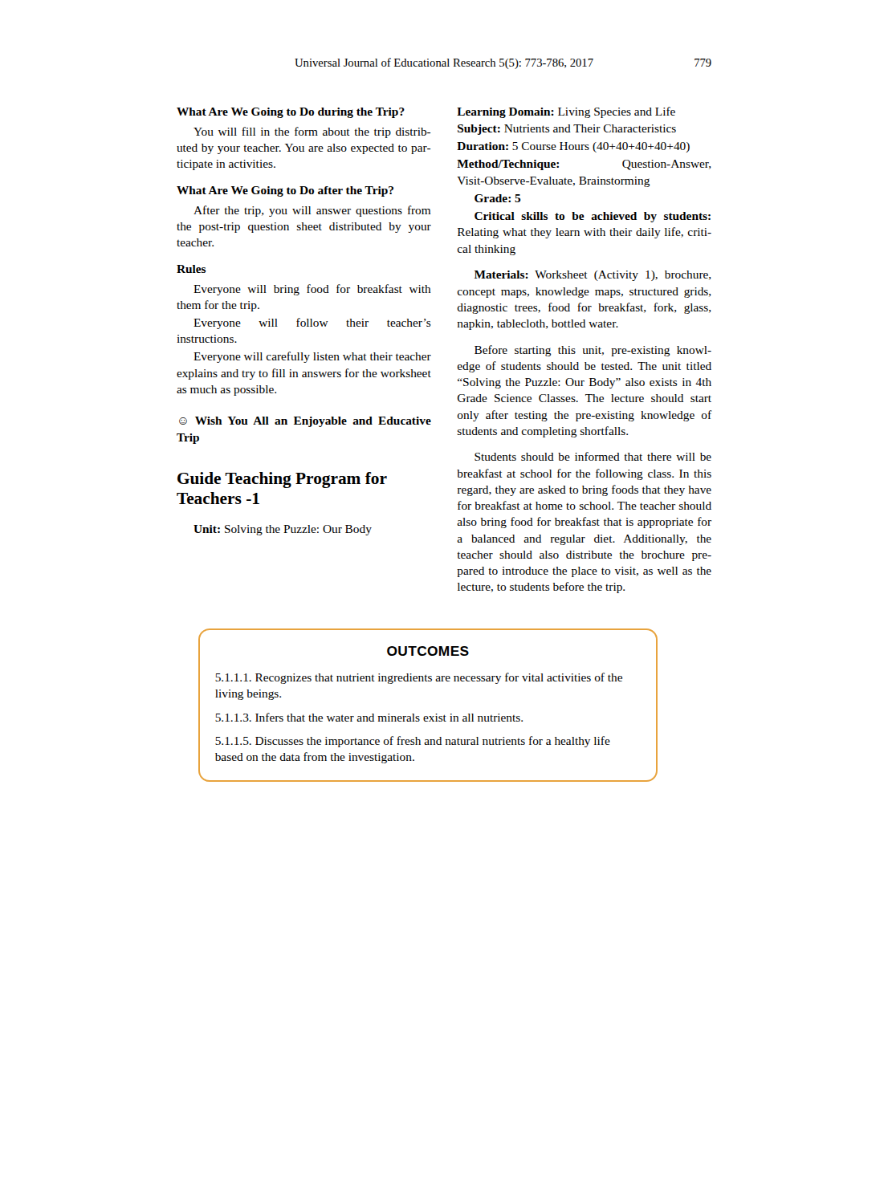Universal Journal of Educational Research 5(5): 773-786, 2017
779
What Are We Going to Do during the Trip?
You will fill in the form about the trip distributed by your teacher. You are also expected to participate in activities.
What Are We Going to Do after the Trip?
After the trip, you will answer questions from the post-trip question sheet distributed by your teacher.
Rules
Everyone will bring food for breakfast with them for the trip.
Everyone will follow their teacher’s instructions.
Everyone will carefully listen what their teacher explains and try to fill in answers for the worksheet as much as possible.
☺ Wish You All an Enjoyable and Educative Trip
Guide Teaching Program for Teachers -1
Unit: Solving the Puzzle: Our Body
Learning Domain: Living Species and Life
Subject: Nutrients and Their Characteristics
Duration: 5 Course Hours (40+40+40+40+40)
Method/Technique: Question-Answer,
Visit-Observe-Evaluate, Brainstorming
Grade: 5
Critical skills to be achieved by students: Relating what they learn with their daily life, critical thinking
Materials: Worksheet (Activity 1), brochure, concept maps, knowledge maps, structured grids, diagnostic trees, food for breakfast, fork, glass, napkin, tablecloth, bottled water.
Before starting this unit, pre-existing knowledge of students should be tested. The unit titled “Solving the Puzzle: Our Body” also exists in 4th Grade Science Classes. The lecture should start only after testing the pre-existing knowledge of students and completing shortfalls.
Students should be informed that there will be breakfast at school for the following class. In this regard, they are asked to bring foods that they have for breakfast at home to school. The teacher should also bring food for breakfast that is appropriate for a balanced and regular diet. Additionally, the teacher should also distribute the brochure prepared to introduce the place to visit, as well as the lecture, to students before the trip.
OUTCOMES
5.1.1.1. Recognizes that nutrient ingredients are necessary for vital activities of the living beings.
5.1.1.3. Infers that the water and minerals exist in all nutrients.
5.1.1.5. Discusses the importance of fresh and natural nutrients for a healthy life based on the data from the investigation.